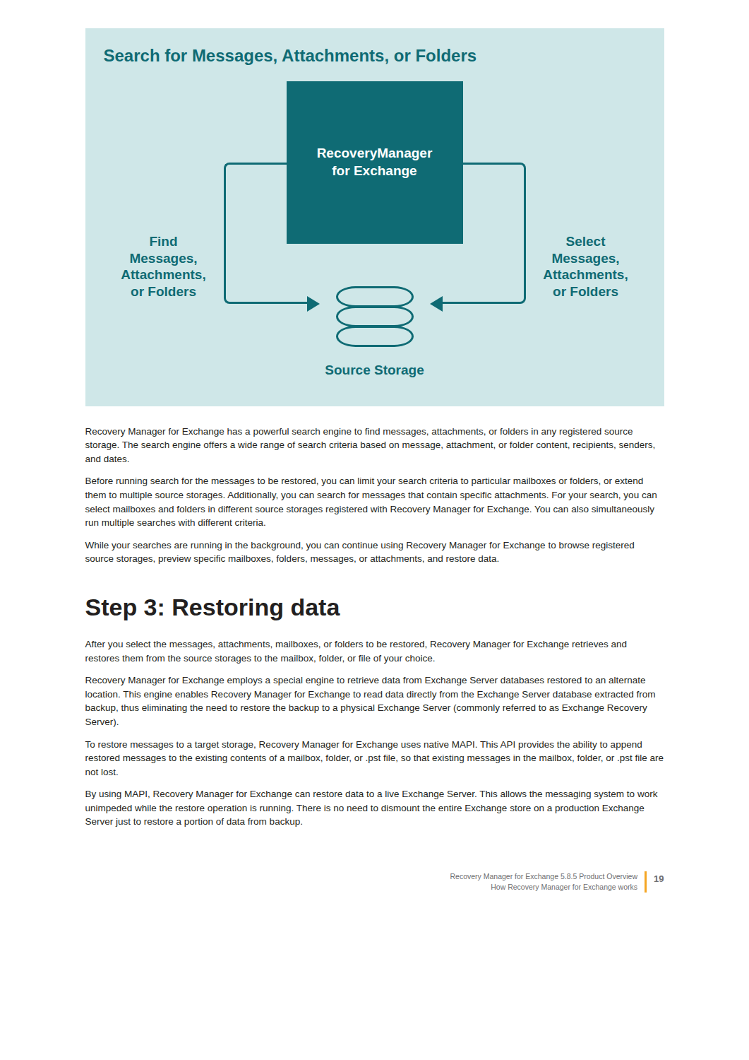Search for Messages, Attachments, or Folders
RecoveryManager
for Exchange
Find
Messages,
Attachments,
or Folders
Select
Messages,
Attachments,
or Folders
Source Storage
Recovery Manager for Exchange has a powerful search engine to find messages, attachments, or folders in any registered source storage. The search engine offers a wide range of search criteria based on message, attachment, or folder content, recipients, senders, and dates.
Before running search for the messages to be restored, you can limit your search criteria to particular mailboxes or folders, or extend them to multiple source storages. Additionally, you can search for messages that contain specific attachments. For your search, you can select mailboxes and folders in different source storages registered with Recovery Manager for Exchange. You can also simultaneously run multiple searches with different criteria.
While your searches are running in the background, you can continue using Recovery Manager for Exchange to browse registered source storages, preview specific mailboxes, folders, messages, or attachments, and restore data.
Step 3: Restoring data
After you select the messages, attachments, mailboxes, or folders to be restored, Recovery Manager for Exchange retrieves and restores them from the source storages to the mailbox, folder, or file of your choice.
Recovery Manager for Exchange employs a special engine to retrieve data from Exchange Server databases restored to an alternate location. This engine enables Recovery Manager for Exchange to read data directly from the Exchange Server database extracted from backup, thus eliminating the need to restore the backup to a physical Exchange Server (commonly referred to as Exchange Recovery Server).
To restore messages to a target storage, Recovery Manager for Exchange uses native MAPI. This API provides the ability to append restored messages to the existing contents of a mailbox, folder, or .pst file, so that existing messages in the mailbox, folder, or .pst file are not lost.
By using MAPI, Recovery Manager for Exchange can restore data to a live Exchange Server. This allows the messaging system to work unimpeded while the restore operation is running. There is no need to dismount the entire Exchange store on a production Exchange Server just to restore a portion of data from backup.
Recovery Manager for Exchange 5.8.5 Product Overview
How Recovery Manager for Exchange works
19